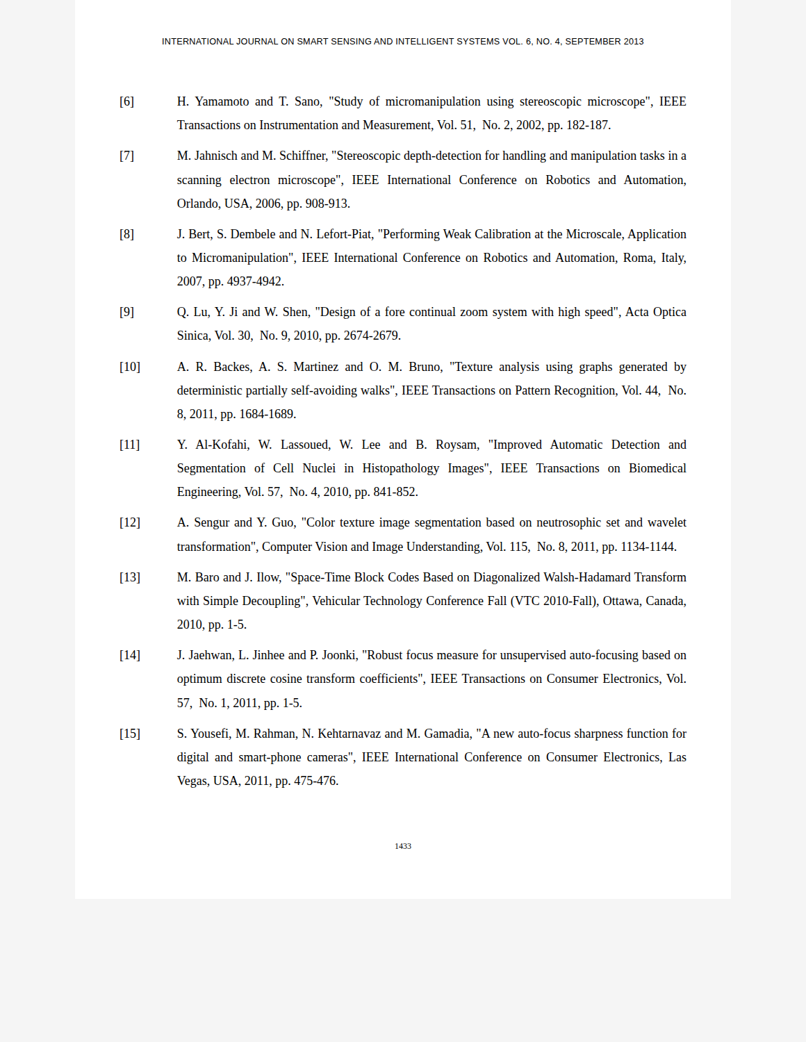INTERNATIONAL JOURNAL ON SMART SENSING AND INTELLIGENT SYSTEMS VOL. 6, NO. 4, SEPTEMBER 2013
[6] H. Yamamoto and T. Sano, "Study of micromanipulation using stereoscopic microscope", IEEE Transactions on Instrumentation and Measurement, Vol. 51, No. 2, 2002, pp. 182-187.
[7] M. Jahnisch and M. Schiffner, "Stereoscopic depth-detection for handling and manipulation tasks in a scanning electron microscope", IEEE International Conference on Robotics and Automation, Orlando, USA, 2006, pp. 908-913.
[8] J. Bert, S. Dembele and N. Lefort-Piat, "Performing Weak Calibration at the Microscale, Application to Micromanipulation", IEEE International Conference on Robotics and Automation, Roma, Italy, 2007, pp. 4937-4942.
[9] Q. Lu, Y. Ji and W. Shen, "Design of a fore continual zoom system with high speed", Acta Optica Sinica, Vol. 30, No. 9, 2010, pp. 2674-2679.
[10] A. R. Backes, A. S. Martinez and O. M. Bruno, "Texture analysis using graphs generated by deterministic partially self-avoiding walks", IEEE Transactions on Pattern Recognition, Vol. 44, No. 8, 2011, pp. 1684-1689.
[11] Y. Al-Kofahi, W. Lassoued, W. Lee and B. Roysam, "Improved Automatic Detection and Segmentation of Cell Nuclei in Histopathology Images", IEEE Transactions on Biomedical Engineering, Vol. 57, No. 4, 2010, pp. 841-852.
[12] A. Sengur and Y. Guo, "Color texture image segmentation based on neutrosophic set and wavelet transformation", Computer Vision and Image Understanding, Vol. 115, No. 8, 2011, pp. 1134-1144.
[13] M. Baro and J. Ilow, "Space-Time Block Codes Based on Diagonalized Walsh-Hadamard Transform with Simple Decoupling", Vehicular Technology Conference Fall (VTC 2010-Fall), Ottawa, Canada, 2010, pp. 1-5.
[14] J. Jaehwan, L. Jinhee and P. Joonki, "Robust focus measure for unsupervised auto-focusing based on optimum discrete cosine transform coefficients", IEEE Transactions on Consumer Electronics, Vol. 57, No. 1, 2011, pp. 1-5.
[15] S. Yousefi, M. Rahman, N. Kehtarnavaz and M. Gamadia, "A new auto-focus sharpness function for digital and smart-phone cameras", IEEE International Conference on Consumer Electronics, Las Vegas, USA, 2011, pp. 475-476.
1433